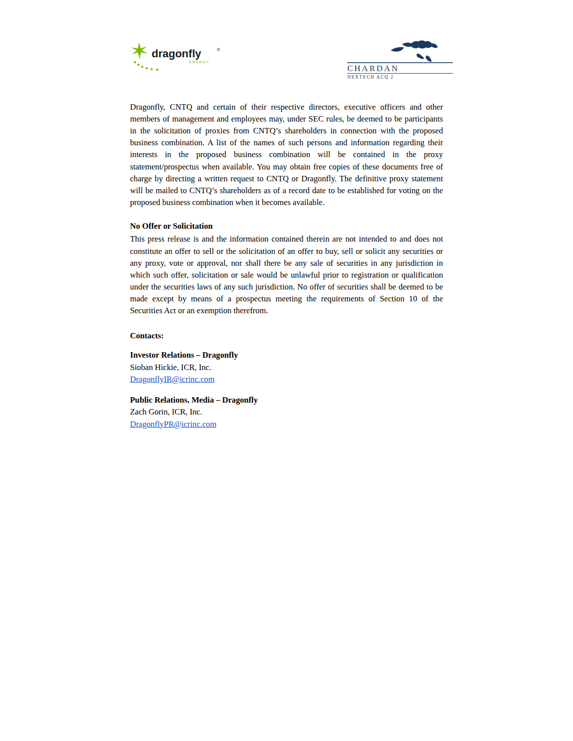dragonfly ® ENERGY
CHARDAN NEXTECH ACQ 2
Dragonfly, CNTQ and certain of their respective directors, executive officers and other members of management and employees may, under SEC rules, be deemed to be participants in the solicitation of proxies from CNTQ’s shareholders in connection with the proposed business combination. A list of the names of such persons and information regarding their interests in the proposed business combination will be contained in the proxy statement/prospectus when available. You may obtain free copies of these documents free of charge by directing a written request to CNTQ or Dragonfly. The definitive proxy statement will be mailed to CNTQ’s shareholders as of a record date to be established for voting on the proposed business combination when it becomes available.
No Offer or Solicitation
This press release is and the information contained therein are not intended to and does not constitute an offer to sell or the solicitation of an offer to buy, sell or solicit any securities or any proxy, vote or approval, nor shall there be any sale of securities in any jurisdiction in which such offer, solicitation or sale would be unlawful prior to registration or qualification under the securities laws of any such jurisdiction. No offer of securities shall be deemed to be made except by means of a prospectus meeting the requirements of Section 10 of the Securities Act or an exemption therefrom.
Contacts:
Investor Relations – Dragonfly
Sioban Hickie, ICR, Inc.
DragonflyIR@icrinc.com
Public Relations, Media – Dragonfly
Zach Gorin, ICR, Inc.
DragonflyPR@icrinc.com